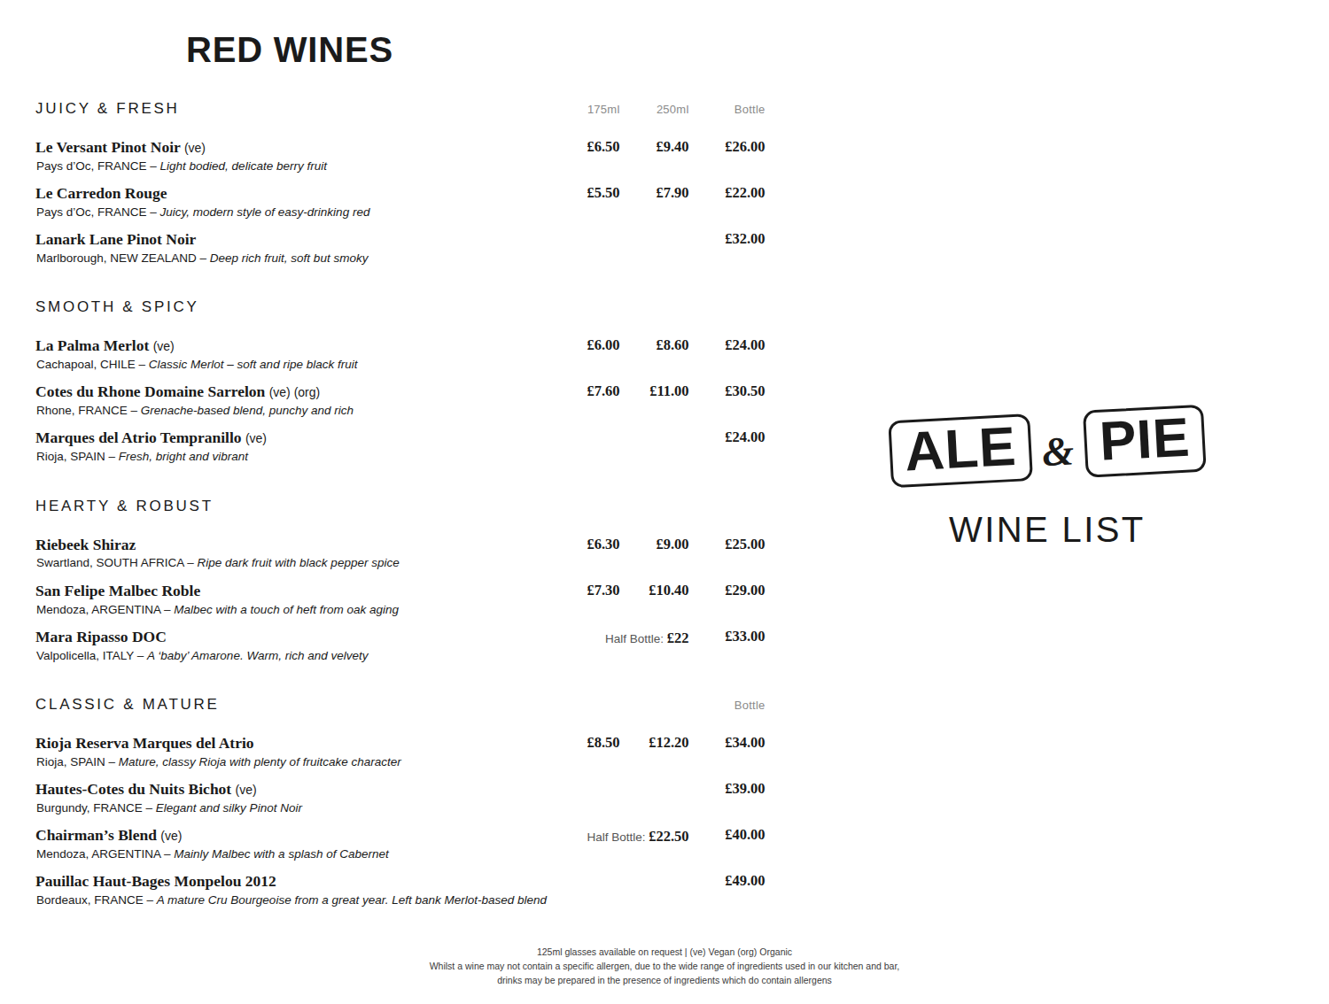Red Wines
Juicy & Fresh 175ml 250ml Bottle
| Le Versant Pinot Noir (ve) | £6.50 | £9.40 | £26.00 |
| Pays d’Oc, FRANCE – Light bodied, delicate berry fruit |
| Le Carredon Rouge | £5.50 | £7.90 | £22.00 |
| Pays d’Oc, FRANCE – Juicy, modern style of easy-drinking red |
| Lanark Lane Pinot Noir | | | £32.00 |
| Marlborough, NEW ZEALAND – Deep rich fruit, soft but smoky |
Smooth & Spicy
| La Palma Merlot (ve) | £6.00 | £8.60 | £24.00 |
| Cachapoal, CHILE – Classic Merlot – soft and ripe black fruit |
| Cotes du Rhone Domaine Sarrelon (ve) (org) | £7.60 | £11.00 | £30.50 |
| Rhone, FRANCE – Grenache-based blend, punchy and rich |
| Marques del Atrio Tempranillo (ve) | | | £24.00 |
| Rioja, SPAIN – Fresh, bright and vibrant |
Hearty & Robust
| Riebeek Shiraz | £6.30 | £9.00 | £25.00 |
| Swartland, SOUTH AFRICA – Ripe dark fruit with black pepper spice |
| San Felipe Malbec Roble | £7.30 | £10.40 | £29.00 |
| Mendoza, ARGENTINA – Malbec with a touch of heft from oak aging |
| Mara Ripasso DOC | Half Bottle: £22 | £33.00 |
| Valpolicella, ITALY – A ‘baby’ Amarone. Warm, rich and velvety |
Classic & Mature Bottle
| Rioja Reserva Marques del Atrio | £8.50 | £12.20 | £34.00 |
| Rioja, SPAIN – Mature, classy Rioja with plenty of fruitcake character |
| Hautes-Cotes du Nuits Bichot (ve) | | | £39.00 |
| Burgundy, FRANCE – Elegant and silky Pinot Noir |
| Chairman’s Blend (ve) | Half Bottle: £22.50 | £40.00 |
| Mendoza, ARGENTINA – Mainly Malbec with a splash of Cabernet |
| Pauillac Haut-Bages Monpelou 2012 | | | £49.00 |
| Bordeaux, FRANCE – A mature Cru Bourgeoise from a great year. Left bank Merlot-based blend |
Ale & Pie
Wine List
125ml glasses available on request | (ve) Vegan (org) Organic
Whilst a wine may not contain a specific allergen, due to the wide range of ingredients used in our kitchen and bar,
drinks may be prepared in the presence of ingredients which do contain allergens